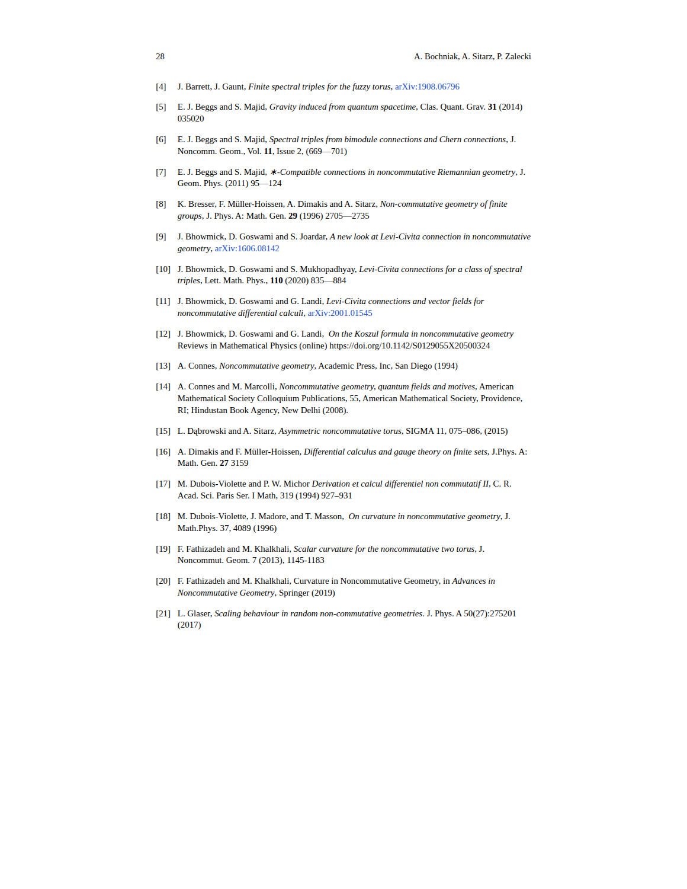28 A. Bochniak, A. Sitarz, P. Zalecki
[4] J. Barrett, J. Gaunt, Finite spectral triples for the fuzzy torus, arXiv:1908.06796
[5] E. J. Beggs and S. Majid, Gravity induced from quantum spacetime, Clas. Quant. Grav. 31 (2014) 035020
[6] E. J. Beggs and S. Majid, Spectral triples from bimodule connections and Chern connections, J. Noncomm. Geom., Vol. 11, Issue 2, (669—701)
[7] E. J. Beggs and S. Majid, ∗-Compatible connections in noncommutative Riemannian geometry, J. Geom. Phys. (2011) 95—124
[8] K. Bresser, F. Müller-Hoissen, A. Dimakis and A. Sitarz, Non-commutative geometry of finite groups, J. Phys. A: Math. Gen. 29 (1996) 2705—2735
[9] J. Bhowmick, D. Goswami and S. Joardar, A new look at Levi-Civita connection in noncommutative geometry, arXiv:1606.08142
[10] J. Bhowmick, D. Goswami and S. Mukhopadhyay, Levi-Civita connections for a class of spectral triples, Lett. Math. Phys., 110 (2020) 835—884
[11] J. Bhowmick, D. Goswami and G. Landi, Levi-Civita connections and vector fields for noncommutative differential calculi, arXiv:2001.01545
[12] J. Bhowmick, D. Goswami and G. Landi, On the Koszul formula in noncommutative geometry Reviews in Mathematical Physics (online) https://doi.org/10.1142/S0129055X20500324
[13] A. Connes, Noncommutative geometry, Academic Press, Inc, San Diego (1994)
[14] A. Connes and M. Marcolli, Noncommutative geometry, quantum fields and motives, American Mathematical Society Colloquium Publications, 55, American Mathematical Society, Providence, RI; Hindustan Book Agency, New Delhi (2008).
[15] L. Dąbrowski and A. Sitarz, Asymmetric noncommutative torus, SIGMA 11, 075–086, (2015)
[16] A. Dimakis and F. Müller-Hoissen, Differential calculus and gauge theory on finite sets, J.Phys. A: Math. Gen. 27 3159
[17] M. Dubois-Violette and P. W. Michor Derivation et calcul differentiel non commutatif II, C. R. Acad. Sci. Paris Ser. I Math, 319 (1994) 927–931
[18] M. Dubois-Violette, J. Madore, and T. Masson, On curvature in noncommutative geometry, J. Math.Phys. 37, 4089 (1996)
[19] F. Fathizadeh and M. Khalkhali, Scalar curvature for the noncommutative two torus, J. Noncommut. Geom. 7 (2013), 1145-1183
[20] F. Fathizadeh and M. Khalkhali, Curvature in Noncommutative Geometry, in Advances in Noncommutative Geometry, Springer (2019)
[21] L. Glaser, Scaling behaviour in random non-commutative geometries. J. Phys. A 50(27):275201 (2017)